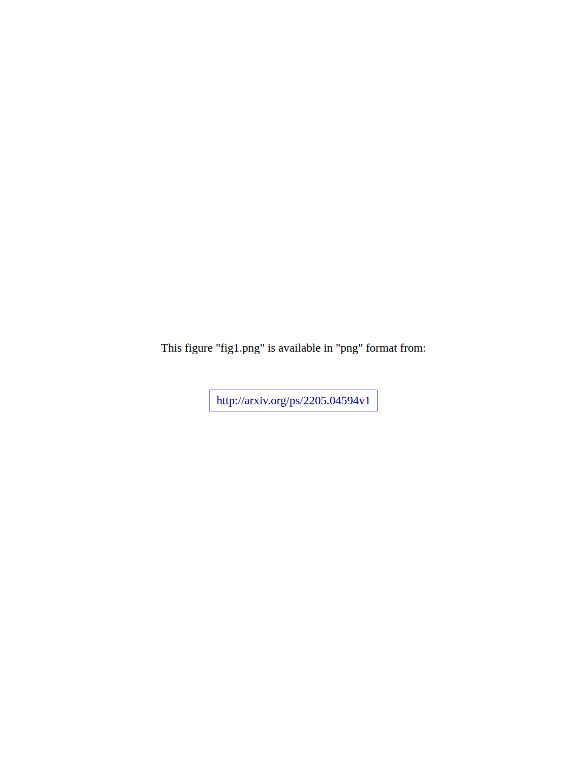This figure "fig1.png" is available in "png" format from:
http://arxiv.org/ps/2205.04594v1